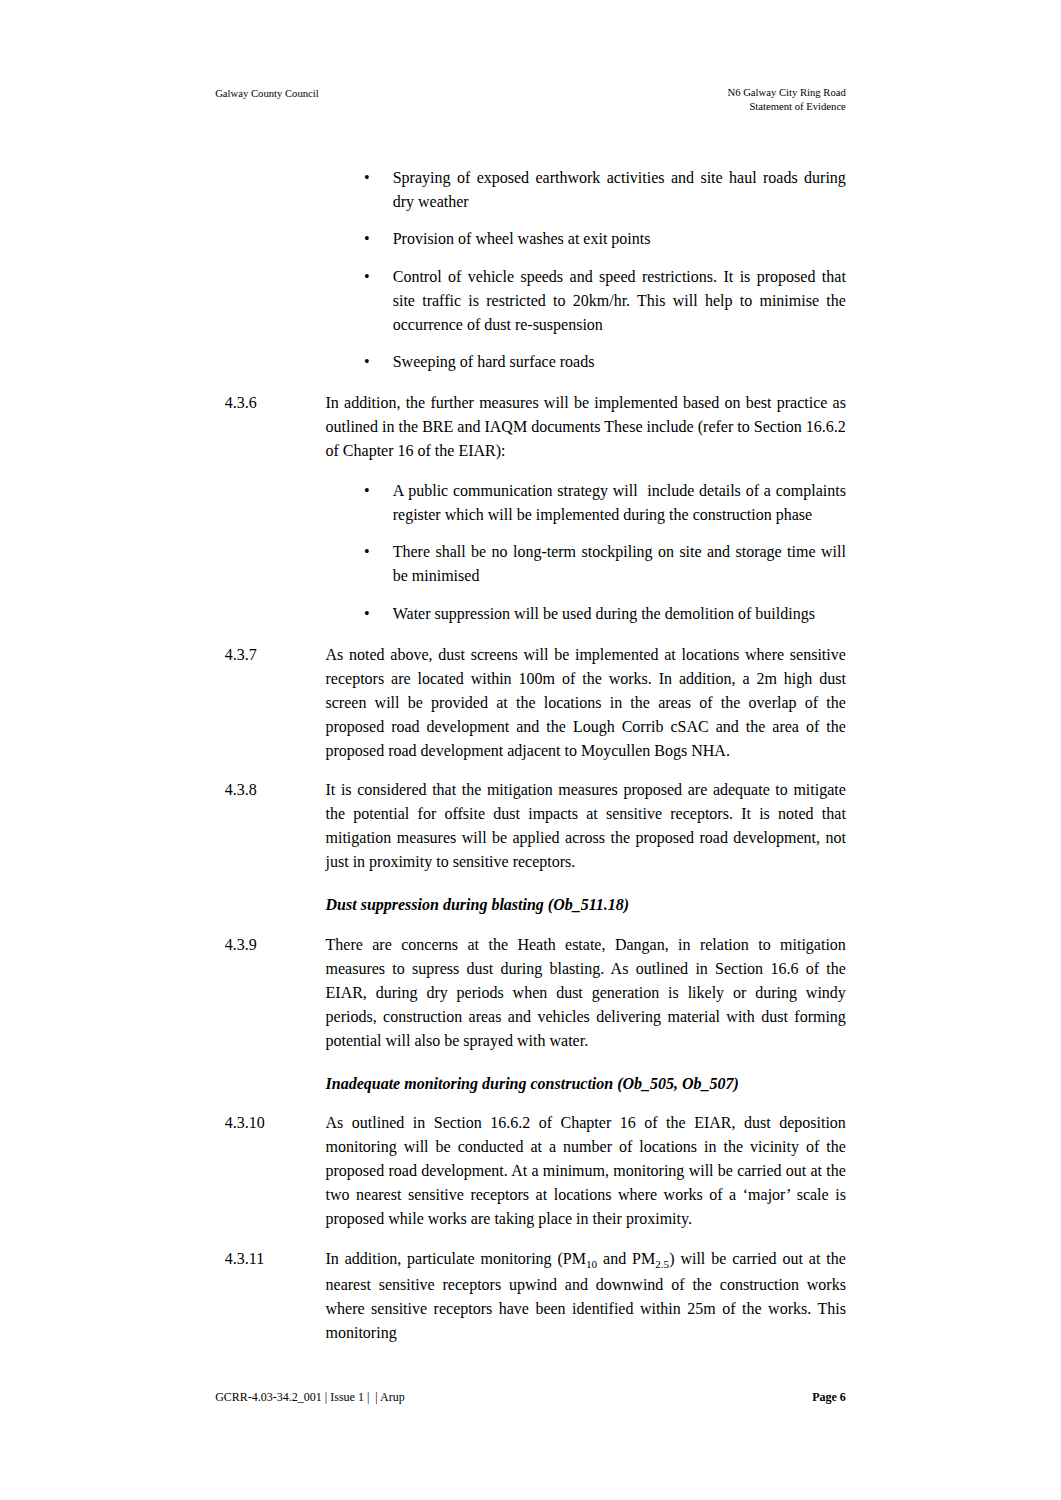Galway County Council
N6 Galway City Ring Road
Statement of Evidence
Spraying of exposed earthwork activities and site haul roads during dry weather
Provision of wheel washes at exit points
Control of vehicle speeds and speed restrictions. It is proposed that site traffic is restricted to 20km/hr. This will help to minimise the occurrence of dust re-suspension
Sweeping of hard surface roads
4.3.6
In addition, the further measures will be implemented based on best practice as outlined in the BRE and IAQM documents These include (refer to Section 16.6.2 of Chapter 16 of the EIAR):
A public communication strategy will include details of a complaints register which will be implemented during the construction phase
There shall be no long-term stockpiling on site and storage time will be minimised
Water suppression will be used during the demolition of buildings
4.3.7
As noted above, dust screens will be implemented at locations where sensitive receptors are located within 100m of the works. In addition, a 2m high dust screen will be provided at the locations in the areas of the overlap of the proposed road development and the Lough Corrib cSAC and the area of the proposed road development adjacent to Moycullen Bogs NHA.
4.3.8
It is considered that the mitigation measures proposed are adequate to mitigate the potential for offsite dust impacts at sensitive receptors. It is noted that mitigation measures will be applied across the proposed road development, not just in proximity to sensitive receptors.
Dust suppression during blasting (Ob_511.18)
4.3.9
There are concerns at the Heath estate, Dangan, in relation to mitigation measures to supress dust during blasting. As outlined in Section 16.6 of the EIAR, during dry periods when dust generation is likely or during windy periods, construction areas and vehicles delivering material with dust forming potential will also be sprayed with water.
Inadequate monitoring during construction (Ob_505, Ob_507)
4.3.10
As outlined in Section 16.6.2 of Chapter 16 of the EIAR, dust deposition monitoring will be conducted at a number of locations in the vicinity of the proposed road development. At a minimum, monitoring will be carried out at the two nearest sensitive receptors at locations where works of a ‘major’ scale is proposed while works are taking place in their proximity.
4.3.11
In addition, particulate monitoring (PM10 and PM2.5) will be carried out at the nearest sensitive receptors upwind and downwind of the construction works where sensitive receptors have been identified within 25m of the works. This monitoring
GCRR-4.03-34.2_001 | Issue 1 | | Arup
Page 6